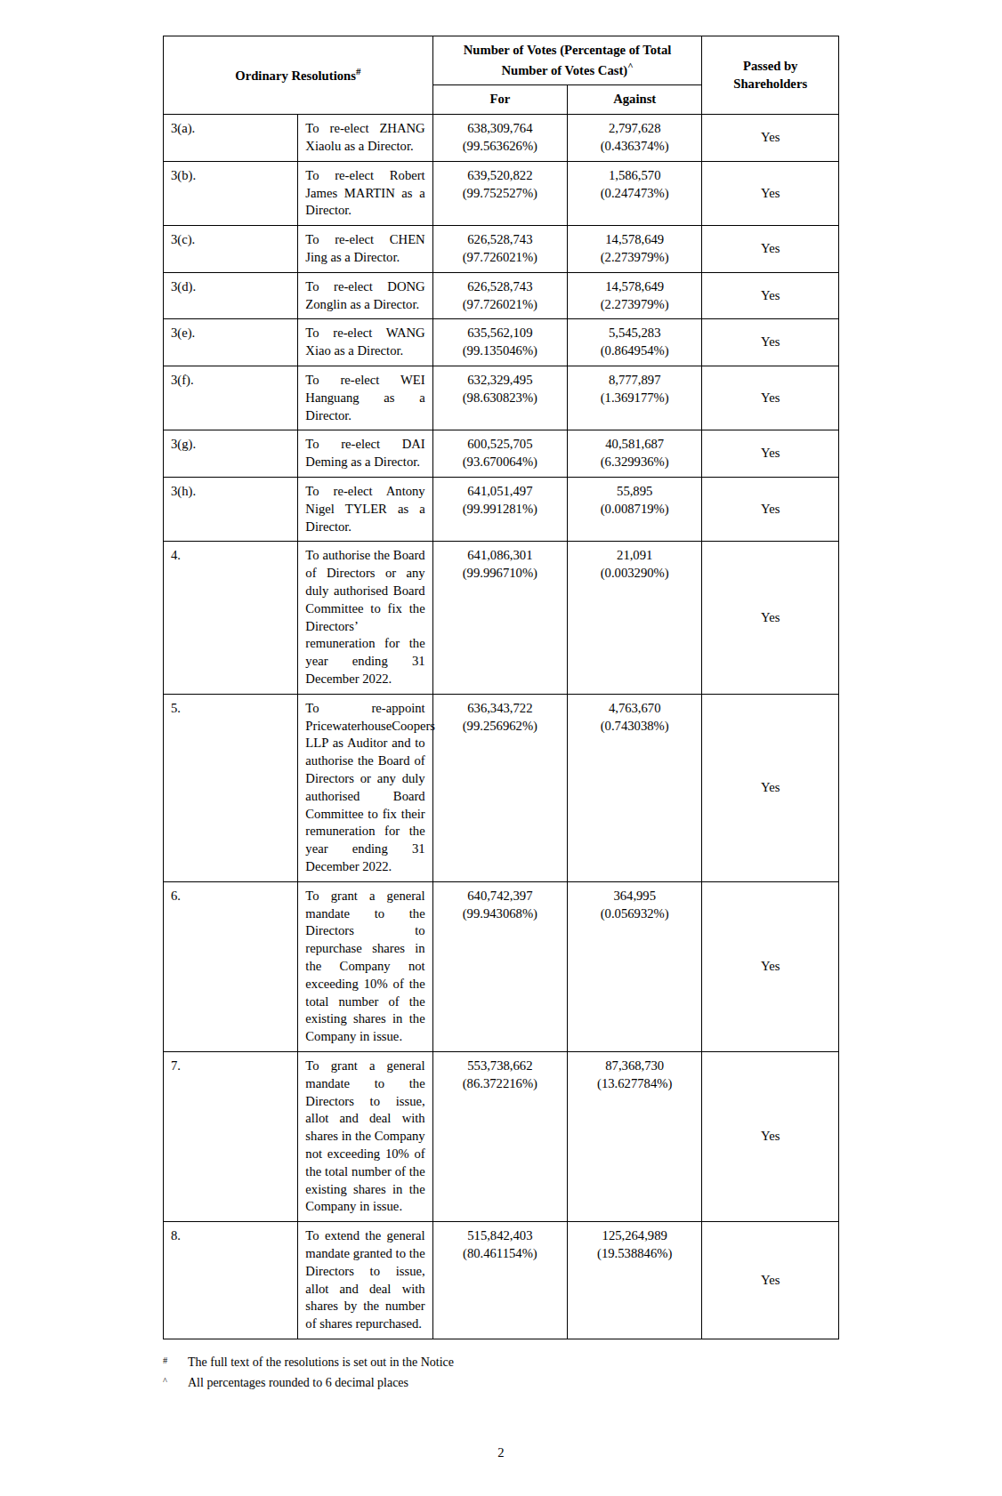| Ordinary Resolutions # | Number of Votes (Percentage of Total Number of Votes Cast) ^ | Passed by Shareholders |
| --- | --- | --- |
| For | Against |
| 3(a). | To re-elect ZHANG Xiaolu as a Director. | 638,309,764 (99.563626%) | 2,797,628 (0.436374%) | Yes |
| 3(b). | To re-elect Robert James MARTIN as a Director. | 639,520,822 (99.752527%) | 1,586,570 (0.247473%) | Yes |
| 3(c). | To re-elect CHEN Jing as a Director. | 626,528,743 (97.726021%) | 14,578,649 (2.273979%) | Yes |
| 3(d). | To re-elect DONG Zonglin as a Director. | 626,528,743 (97.726021%) | 14,578,649 (2.273979%) | Yes |
| 3(e). | To re-elect WANG Xiao as a Director. | 635,562,109 (99.135046%) | 5,545,283 (0.864954%) | Yes |
| 3(f). | To re-elect WEI Hanguang as a Director. | 632,329,495 (98.630823%) | 8,777,897 (1.369177%) | Yes |
| 3(g). | To re-elect DAI Deming as a Director. | 600,525,705 (93.670064%) | 40,581,687 (6.329936%) | Yes |
| 3(h). | To re-elect Antony Nigel TYLER as a Director. | 641,051,497 (99.991281%) | 55,895 (0.008719%) | Yes |
| 4. | To authorise the Board of Directors or any duly authorised Board Committee to fix the Directors’ remuneration for the year ending 31 December 2022. | 641,086,301 (99.996710%) | 21,091 (0.003290%) | Yes |
| 5. | To re-appoint PricewaterhouseCoopers LLP as Auditor and to authorise the Board of Directors or any duly authorised Board Committee to fix their remuneration for the year ending 31 December 2022. | 636,343,722 (99.256962%) | 4,763,670 (0.743038%) | Yes |
| 6. | To grant a general mandate to the Directors to repurchase shares in the Company not exceeding 10% of the total number of the existing shares in the Company in issue. | 640,742,397 (99.943068%) | 364,995 (0.056932%) | Yes |
| 7. | To grant a general mandate to the Directors to issue, allot and deal with shares in the Company not exceeding 10% of the total number of the existing shares in the Company in issue. | 553,738,662 (86.372216%) | 87,368,730 (13.627784%) | Yes |
| 8. | To extend the general mandate granted to the Directors to issue, allot and deal with shares by the number of shares repurchased. | 515,842,403 (80.461154%) | 125,264,989 (19.538846%) | Yes |
#The full text of the resolutions is set out in the Notice
^All percentages rounded to 6 decimal places
2